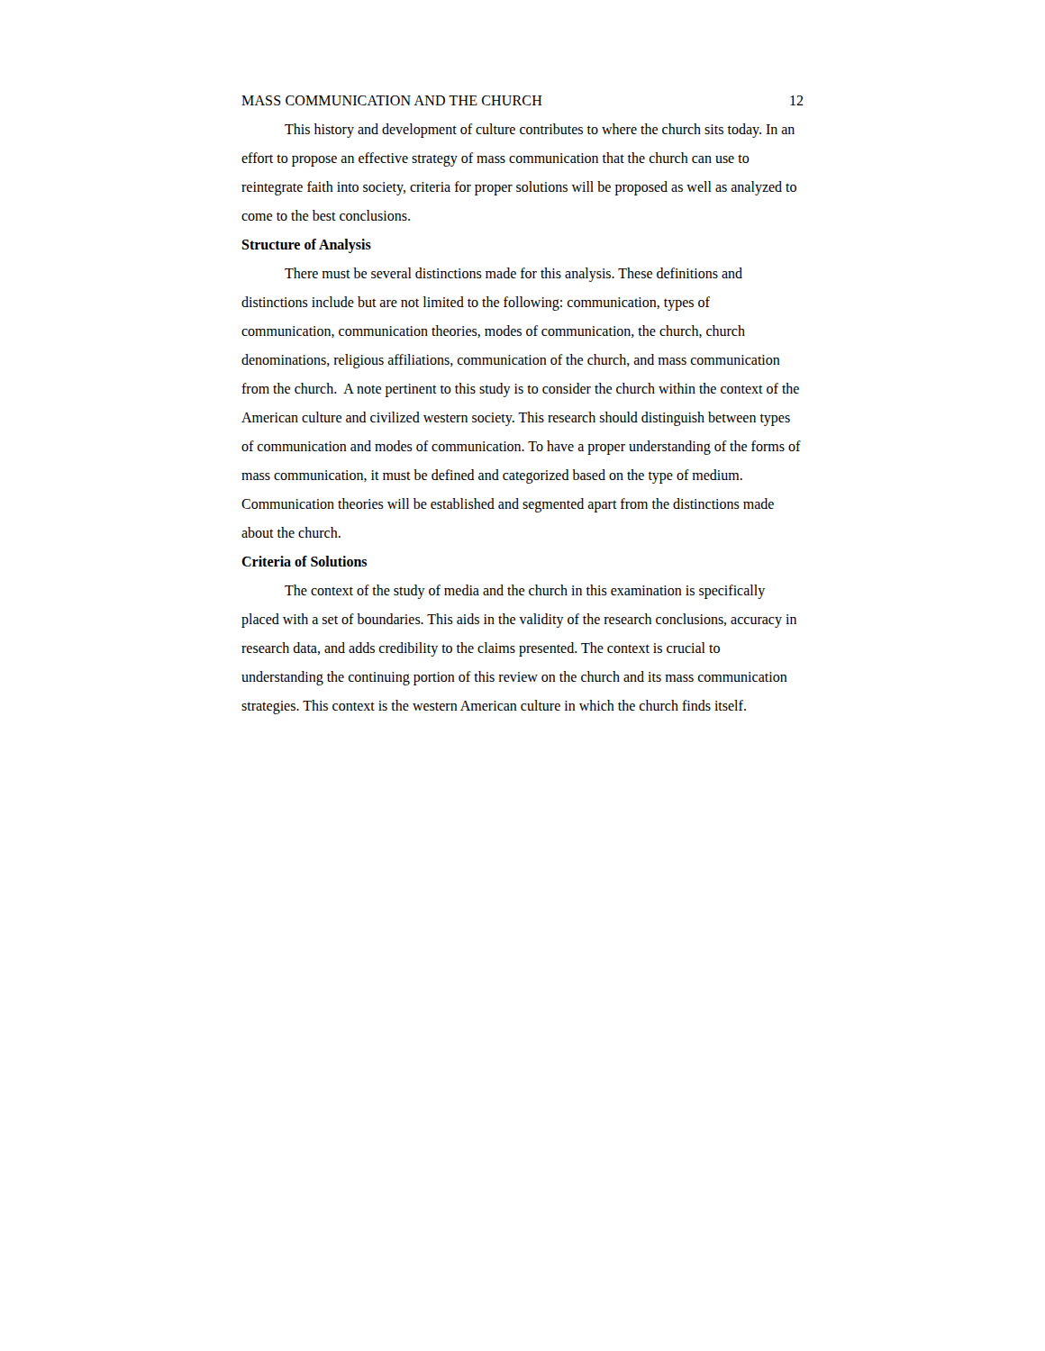Mass Communication and the Church 12
This history and development of culture contributes to where the church sits today. In an effort to propose an effective strategy of mass communication that the church can use to reintegrate faith into society, criteria for proper solutions will be proposed as well as analyzed to come to the best conclusions.
Structure of Analysis
There must be several distinctions made for this analysis. These definitions and distinctions include but are not limited to the following: communication, types of communication, communication theories, modes of communication, the church, church denominations, religious affiliations, communication of the church, and mass communication from the church. A note pertinent to this study is to consider the church within the context of the American culture and civilized western society. This research should distinguish between types of communication and modes of communication. To have a proper understanding of the forms of mass communication, it must be defined and categorized based on the type of medium. Communication theories will be established and segmented apart from the distinctions made about the church.
Criteria of Solutions
The context of the study of media and the church in this examination is specifically placed with a set of boundaries. This aids in the validity of the research conclusions, accuracy in research data, and adds credibility to the claims presented. The context is crucial to understanding the continuing portion of this review on the church and its mass communication strategies. This context is the western American culture in which the church finds itself.